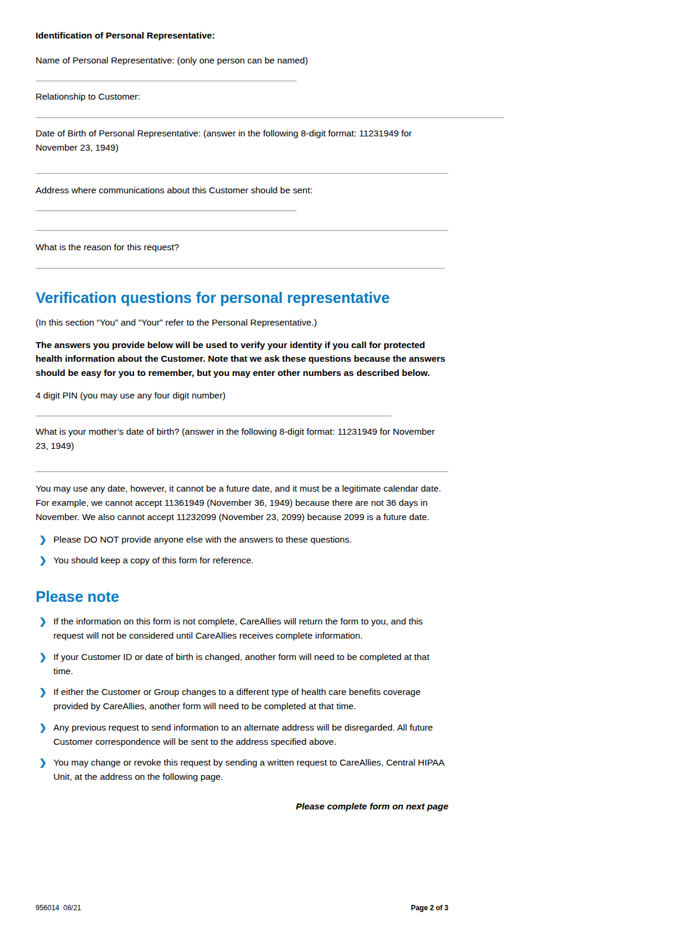Identification of Personal Representative:
Name of Personal Representative: (only one person can be named)
Relationship to Customer:
Date of Birth of Personal Representative: (answer in the following 8-digit format: 11231949 for November 23, 1949)
Address where communications about this Customer should be sent:
What is the reason for this request?
Verification questions for personal representative
(In this section “You” and “Your” refer to the Personal Representative.)
The answers you provide below will be used to verify your identity if you call for protected health information about the Customer. Note that we ask these questions because the answers should be easy for you to remember, but you may enter other numbers as described below.
4 digit PIN (you may use any four digit number)
What is your mother’s date of birth? (answer in the following 8-digit format: 11231949 for November 23, 1949)
You may use any date, however, it cannot be a future date, and it must be a legitimate calendar date. For example, we cannot accept 11361949 (November 36, 1949) because there are not 36 days in November. We also cannot accept 11232099 (November 23, 2099) because 2099 is a future date.
Please DO NOT provide anyone else with the answers to these questions.
You should keep a copy of this form for reference.
Please note
If the information on this form is not complete, CareAllies will return the form to you, and this request will not be considered until CareAllies receives complete information.
If your Customer ID or date of birth is changed, another form will need to be completed at that time.
If either the Customer or Group changes to a different type of health care benefits coverage provided by CareAllies, another form will need to be completed at that time.
Any previous request to send information to an alternate address will be disregarded. All future Customer correspondence will be sent to the address specified above.
You may change or revoke this request by sending a written request to CareAllies, Central HIPAA Unit, at the address on the following page.
Please complete form on next page
956014 08/21 Page 2 of 3